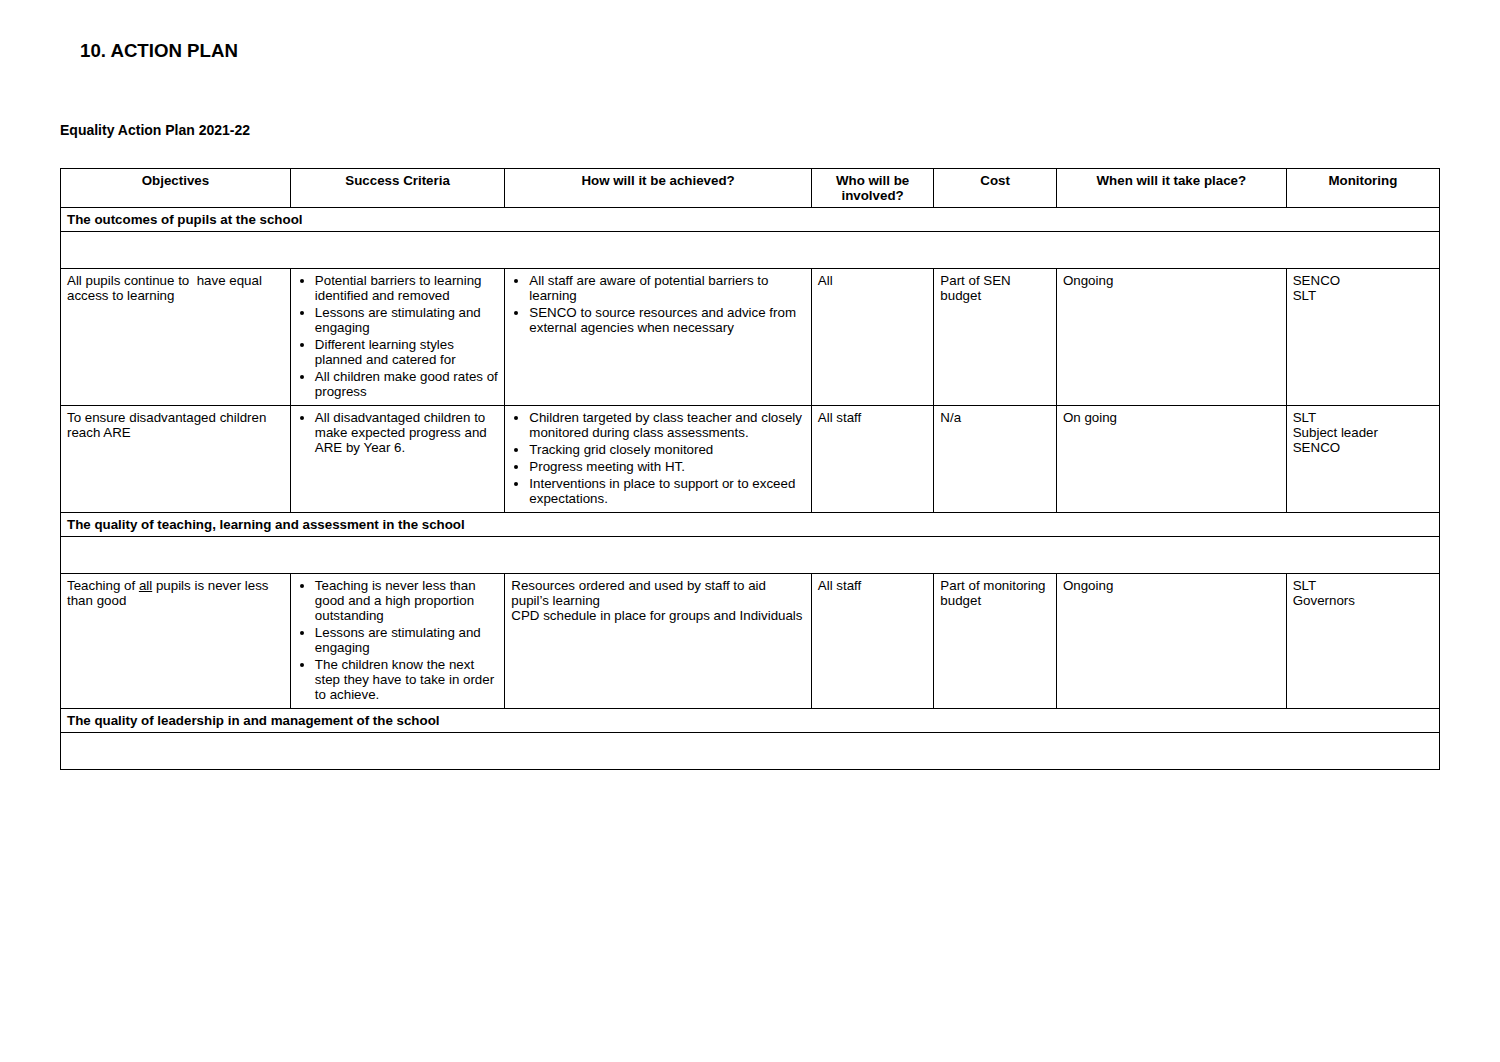10. ACTION PLAN
Equality Action Plan 2021-22
| Objectives | Success Criteria | How will it be achieved? | Who will be involved? | Cost | When will it take place? | Monitoring |
| --- | --- | --- | --- | --- | --- | --- |
| The outcomes of pupils at the school |
| All pupils continue to have equal access to learning | Potential barriers to learning identified and removed Lessons are stimulating and engaging Different learning styles planned and catered for All children make good rates of progress | All staff are aware of potential barriers to learning SENCO to source resources and advice from external agencies when necessary | All | Part of SEN budget | Ongoing | SENCO SLT |
| To ensure disadvantaged children reach ARE | All disadvantaged children to make expected progress and ARE by Year 6. | Children targeted by class teacher and closely monitored during class assessments. Tracking grid closely monitored Progress meeting with HT. Interventions in place to support or to exceed expectations. | All staff | N/a | On going | SLT Subject leader SENCO |
| The quality of teaching, learning and assessment in the school |
| Teaching of all pupils is never less than good | Teaching is never less than good and a high proportion outstanding Lessons are stimulating and engaging The children know the next step they have to take in order to achieve. | Resources ordered and used by staff to aid pupil’s learning CPD schedule in place for groups and Individuals | All staff | Part of monitoring budget | Ongoing | SLT Governors |
| The quality of leadership in and management of the school |